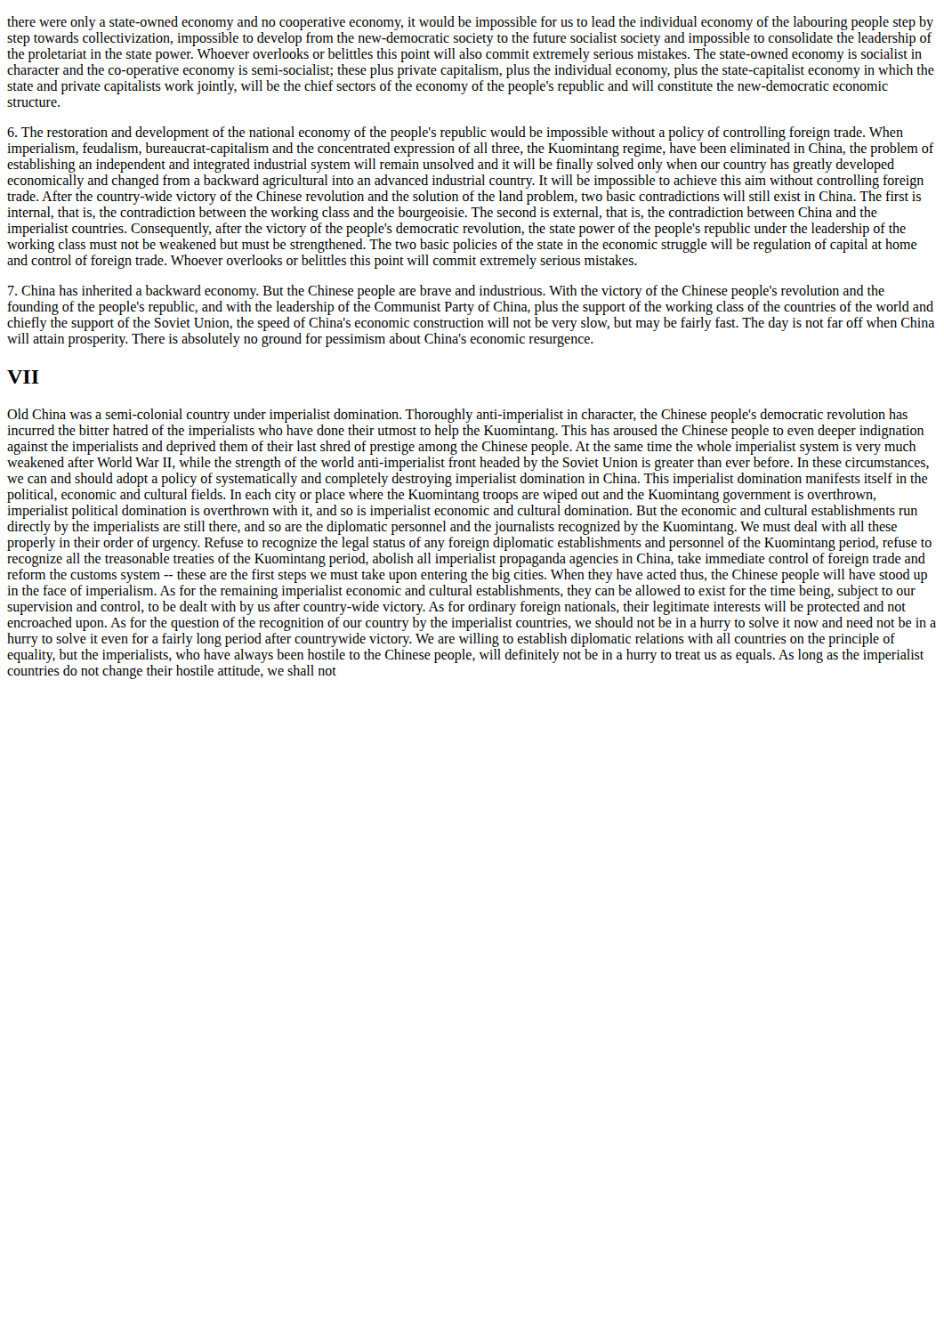there were only a state-owned economy and no cooperative economy, it would be impossible for us to lead the individual economy of the labouring people step by step towards collectivization, impossible to develop from the new-democratic society to the future socialist society and impossible to consolidate the leadership of the proletariat in the state power. Whoever overlooks or belittles this point will also commit extremely serious mistakes. The state-owned economy is socialist in character and the co-operative economy is semi-socialist; these plus private capitalism, plus the individual economy, plus the state-capitalist economy in which the state and private capitalists work jointly, will be the chief sectors of the economy of the people's republic and will constitute the new-democratic economic structure.
6. The restoration and development of the national economy of the people's republic would be impossible without a policy of controlling foreign trade. When imperialism, feudalism, bureaucrat-capitalism and the concentrated expression of all three, the Kuomintang regime, have been eliminated in China, the problem of establishing an independent and integrated industrial system will remain unsolved and it will be finally solved only when our country has greatly developed economically and changed from a backward agricultural into an advanced industrial country. It will be impossible to achieve this aim without controlling foreign trade. After the country-wide victory of the Chinese revolution and the solution of the land problem, two basic contradictions will still exist in China. The first is internal, that is, the contradiction between the working class and the bourgeoisie. The second is external, that is, the contradiction between China and the imperialist countries. Consequently, after the victory of the people's democratic revolution, the state power of the people's republic under the leadership of the working class must not be weakened but must be strengthened. The two basic policies of the state in the economic struggle will be regulation of capital at home and control of foreign trade. Whoever overlooks or belittles this point will commit extremely serious mistakes.
7. China has inherited a backward economy. But the Chinese people are brave and industrious. With the victory of the Chinese people's revolution and the founding of the people's republic, and with the leadership of the Communist Party of China, plus the support of the working class of the countries of the world and chiefly the support of the Soviet Union, the speed of China's economic construction will not be very slow, but may be fairly fast. The day is not far off when China will attain prosperity. There is absolutely no ground for pessimism about China's economic resurgence.
VII
Old China was a semi-colonial country under imperialist domination. Thoroughly anti-imperialist in character, the Chinese people's democratic revolution has incurred the bitter hatred of the imperialists who have done their utmost to help the Kuomintang. This has aroused the Chinese people to even deeper indignation against the imperialists and deprived them of their last shred of prestige among the Chinese people. At the same time the whole imperialist system is very much weakened after World War II, while the strength of the world anti-imperialist front headed by the Soviet Union is greater than ever before. In these circumstances, we can and should adopt a policy of systematically and completely destroying imperialist domination in China. This imperialist domination manifests itself in the political, economic and cultural fields. In each city or place where the Kuomintang troops are wiped out and the Kuomintang government is overthrown, imperialist political domination is overthrown with it, and so is imperialist economic and cultural domination. But the economic and cultural establishments run directly by the imperialists are still there, and so are the diplomatic personnel and the journalists recognized by the Kuomintang. We must deal with all these properly in their order of urgency. Refuse to recognize the legal status of any foreign diplomatic establishments and personnel of the Kuomintang period, refuse to recognize all the treasonable treaties of the Kuomintang period, abolish all imperialist propaganda agencies in China, take immediate control of foreign trade and reform the customs system -- these are the first steps we must take upon entering the big cities. When they have acted thus, the Chinese people will have stood up in the face of imperialism. As for the remaining imperialist economic and cultural establishments, they can be allowed to exist for the time being, subject to our supervision and control, to be dealt with by us after country-wide victory. As for ordinary foreign nationals, their legitimate interests will be protected and not encroached upon. As for the question of the recognition of our country by the imperialist countries, we should not be in a hurry to solve it now and need not be in a hurry to solve it even for a fairly long period after countrywide victory. We are willing to establish diplomatic relations with all countries on the principle of equality, but the imperialists, who have always been hostile to the Chinese people, will definitely not be in a hurry to treat us as equals. As long as the imperialist countries do not change their hostile attitude, we shall not